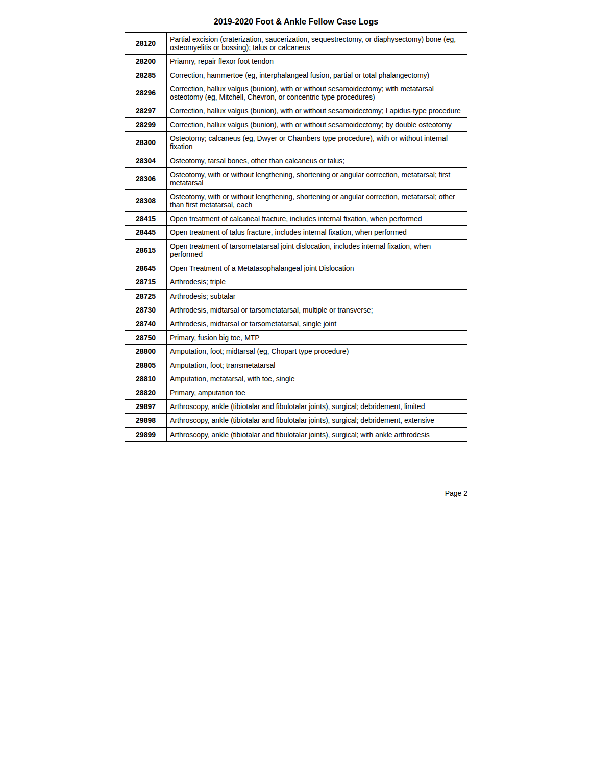2019-2020 Foot & Ankle Fellow Case Logs
| 28120 | Partial excision (craterization, saucerization, sequestrectomy, or diaphysectomy) bone (eg, osteomyelitis or bossing); talus or calcaneus |
| 28200 | Priamry, repair flexor foot tendon |
| 28285 | Correction, hammertoe (eg, interphalangeal fusion, partial or total phalangectomy) |
| 28296 | Correction, hallux valgus (bunion), with or without sesamoidectomy; with metatarsal osteotomy (eg, Mitchell, Chevron, or concentric type procedures) |
| 28297 | Correction, hallux valgus (bunion), with or without sesamoidectomy; Lapidus-type procedure |
| 28299 | Correction, hallux valgus (bunion), with or without sesamoidectomy; by double osteotomy |
| 28300 | Osteotomy; calcaneus (eg, Dwyer or Chambers type procedure), with or without internal fixation |
| 28304 | Osteotomy, tarsal bones, other than calcaneus or talus; |
| 28306 | Osteotomy, with or without lengthening, shortening or angular correction, metatarsal; first metatarsal |
| 28308 | Osteotomy, with or without lengthening, shortening or angular correction, metatarsal; other than first metatarsal, each |
| 28415 | Open treatment of calcaneal fracture, includes internal fixation, when performed |
| 28445 | Open treatment of talus fracture, includes internal fixation, when performed |
| 28615 | Open treatment of tarsometatarsal joint dislocation, includes internal fixation, when performed |
| 28645 | Open Treatment of a Metatasophalangeal joint Dislocation |
| 28715 | Arthrodesis; triple |
| 28725 | Arthrodesis; subtalar |
| 28730 | Arthrodesis, midtarsal or tarsometatarsal, multiple or transverse; |
| 28740 | Arthrodesis, midtarsal or tarsometatarsal, single joint |
| 28750 | Primary, fusion big toe, MTP |
| 28800 | Amputation, foot; midtarsal (eg, Chopart type procedure) |
| 28805 | Amputation, foot; transmetatarsal |
| 28810 | Amputation, metatarsal, with toe, single |
| 28820 | Primary, amputation toe |
| 29897 | Arthroscopy, ankle (tibiotalar and fibulotalar joints), surgical; debridement, limited |
| 29898 | Arthroscopy, ankle (tibiotalar and fibulotalar joints), surgical; debridement, extensive |
| 29899 | Arthroscopy, ankle (tibiotalar and fibulotalar joints), surgical; with ankle arthrodesis |
Page 2